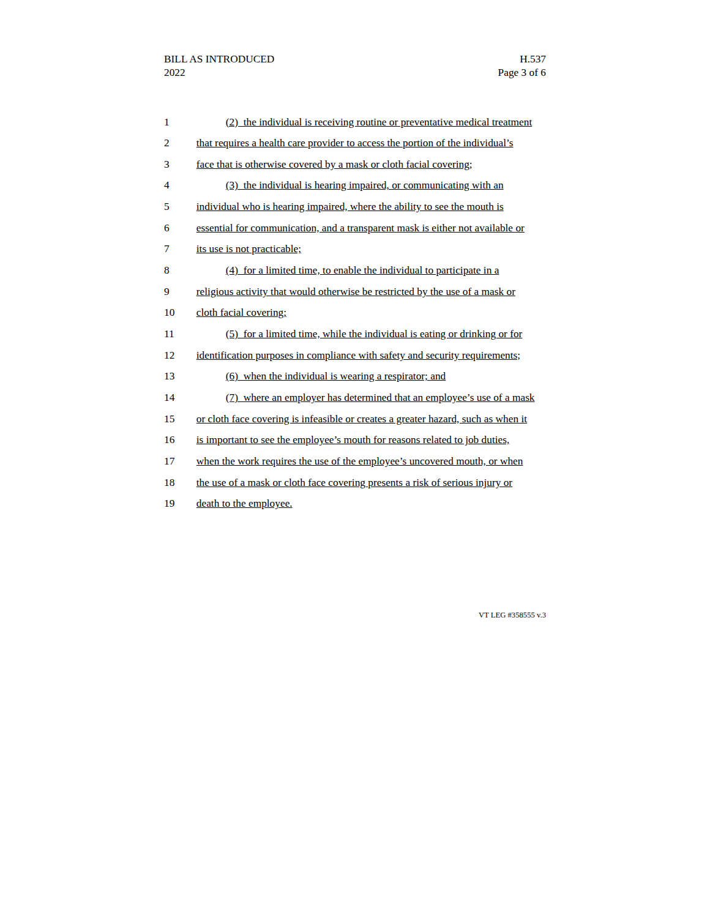BILL AS INTRODUCED 2022
H.537 Page 3 of 6
| 1 | (2) the individual is receiving routine or preventative medical treatment |
| 2 | that requires a health care provider to access the portion of the individual’s |
| 3 | face that is otherwise covered by a mask or cloth facial covering; |
| 4 | (3) the individual is hearing impaired, or communicating with an |
| 5 | individual who is hearing impaired, where the ability to see the mouth is |
| 6 | essential for communication, and a transparent mask is either not available or |
| 7 | its use is not practicable; |
| 8 | (4) for a limited time, to enable the individual to participate in a |
| 9 | religious activity that would otherwise be restricted by the use of a mask or |
| 10 | cloth facial covering; |
| 11 | (5) for a limited time, while the individual is eating or drinking or for |
| 12 | identification purposes in compliance with safety and security requirements; |
| 13 | (6) when the individual is wearing a respirator; and |
| 14 | (7) where an employer has determined that an employee’s use of a mask |
| 15 | or cloth face covering is infeasible or creates a greater hazard, such as when it |
| 16 | is important to see the employee’s mouth for reasons related to job duties, |
| 17 | when the work requires the use of the employee’s uncovered mouth, or when |
| 18 | the use of a mask or cloth face covering presents a risk of serious injury or |
| 19 | death to the employee. |
VT LEG #358555 v.3